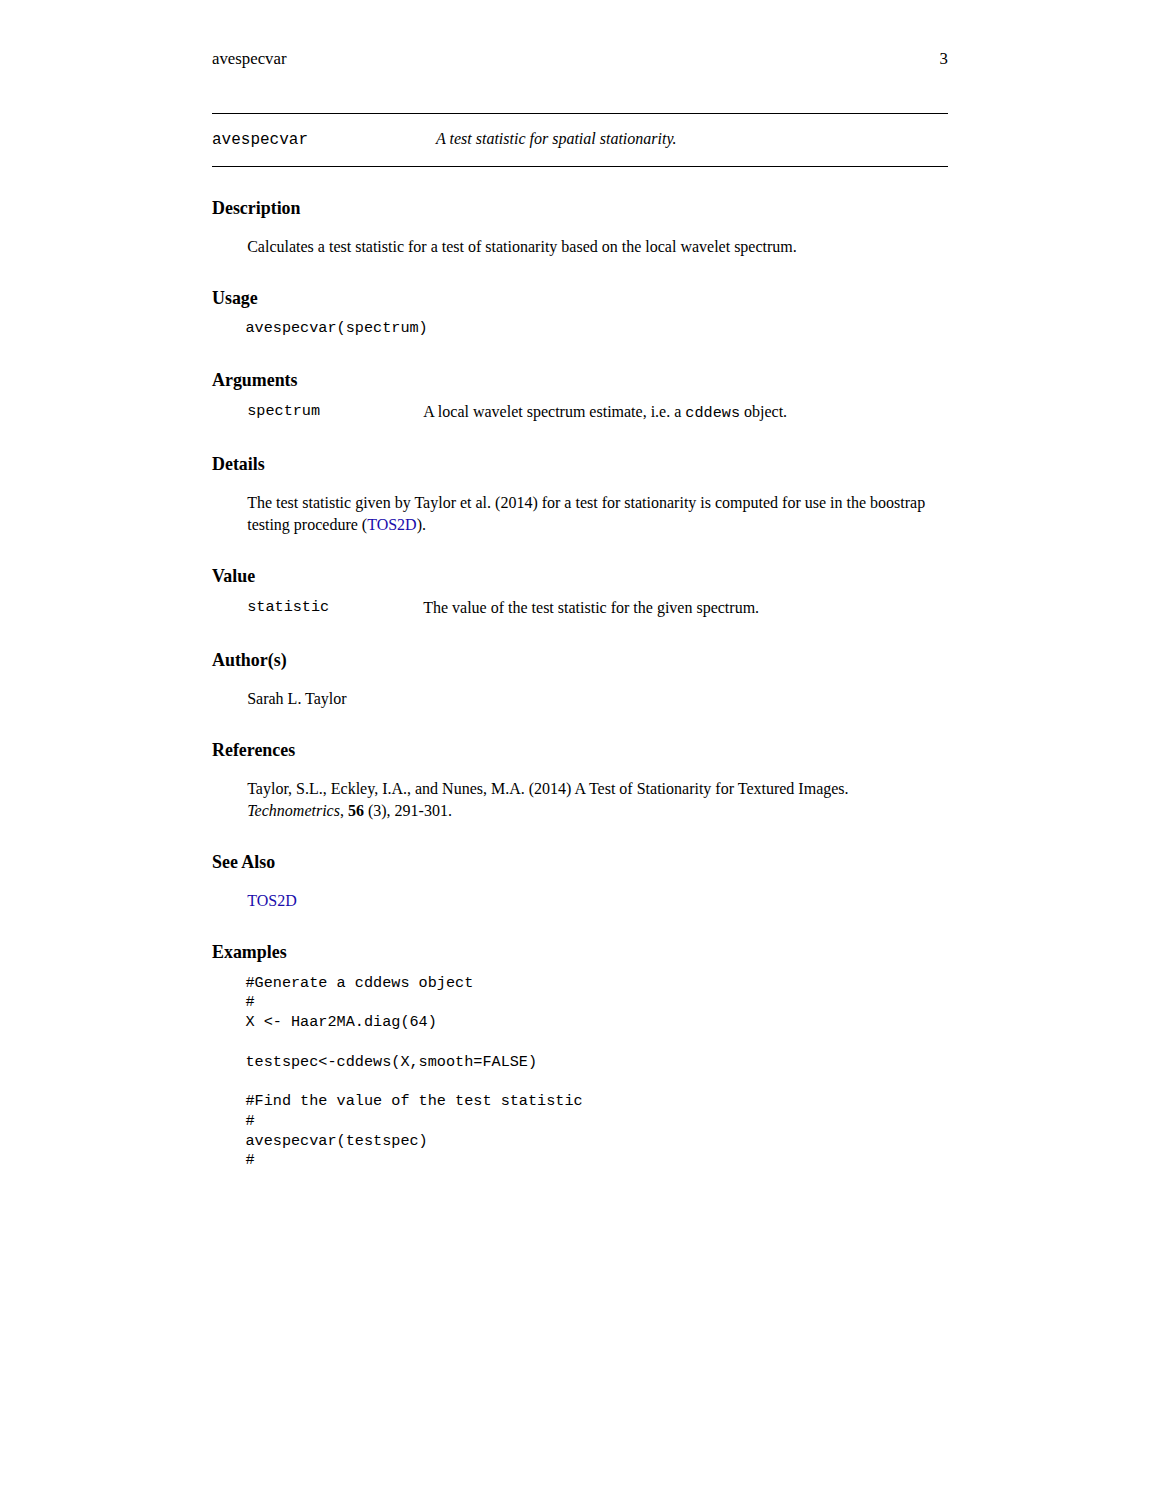avespecvar 3
avespecvar A test statistic for spatial stationarity.
Description
Calculates a test statistic for a test of stationarity based on the local wavelet spectrum.
Usage
avespecvar(spectrum)
Arguments
spectrum
A local wavelet spectrum estimate, i.e. a cddews object.
Details
The test statistic given by Taylor et al. (2014) for a test for stationarity is computed for use in the boostrap testing procedure (TOS2D).
Value
statistic
The value of the test statistic for the given spectrum.
Author(s)
Sarah L. Taylor
References
Taylor, S.L., Eckley, I.A., and Nunes, M.A. (2014) A Test of Stationarity for Textured Images. Technometrics, 56 (3), 291-301.
See Also
TOS2D
Examples
#Generate a cddews object
#
X <- Haar2MA.diag(64)

testspec<-cddews(X,smooth=FALSE)

#Find the value of the test statistic
#
avespecvar(testspec)
#